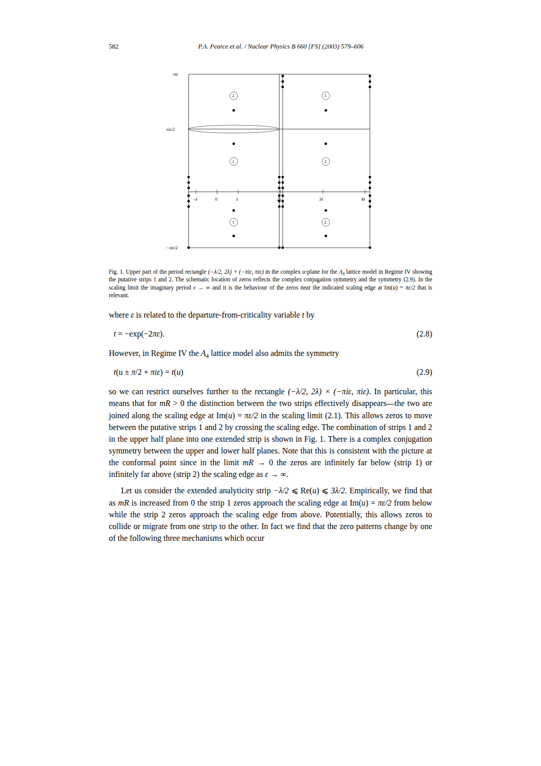582
P.A. Pearce et al. / Nuclear Physics B 660 [FS] (2003) 579–606
−λ 0 λ 2λ 3λ 4λ πiε πiε/2 −πiε/2 2 1 1 2 1 2
Fig. 1. Upper part of the period rectangle (−λ/2, 2λ) × (−πiε, πiε) in the complex u-plane for the A4 lattice model in Regime IV showing the putative strips 1 and 2. The schematic location of zeros reflects the complex conjugation symmetry and the symmetry (2.9). In the scaling limit the imaginary period ε → ∞ and it is the behaviour of the zeros near the indicated scaling edge at Im(u) = πε/2 that is relevant.
where ε is related to the departure-from-criticality variable t by
t = −exp(−2πε).
(2.8)
However, in Regime IV the A4 lattice model also admits the symmetry
t(u ± π/2 + πiε) = t(u)
(2.9)
so we can restrict ourselves further to the rectangle (−λ/2, 2λ) × (−πiε, πiε). In particular, this means that for mR > 0 the distinction between the two strips effectively disappears—the two are joined along the scaling edge at Im(u) = πε/2 in the scaling limit (2.1). This allows zeros to move between the putative strips 1 and 2 by crossing the scaling edge. The combination of strips 1 and 2 in the upper half plane into one extended strip is shown in Fig. 1. There is a complex conjugation symmetry between the upper and lower half planes. Note that this is consistent with the picture at the conformal point since in the limit mR → 0 the zeros are infinitely far below (strip 1) or infinitely far above (strip 2) the scaling edge as ε → ∞.
Let us consider the extended analyticity strip −λ/2 ⩽ Re(u) ⩽ 3λ/2. Empirically, we find that as mR is increased from 0 the strip 1 zeros approach the scaling edge at Im(u) = πε/2 from below while the strip 2 zeros approach the scaling edge from above. Potentially, this allows zeros to collide or migrate from one strip to the other. In fact we find that the zero patterns change by one of the following three mechanisms which occur